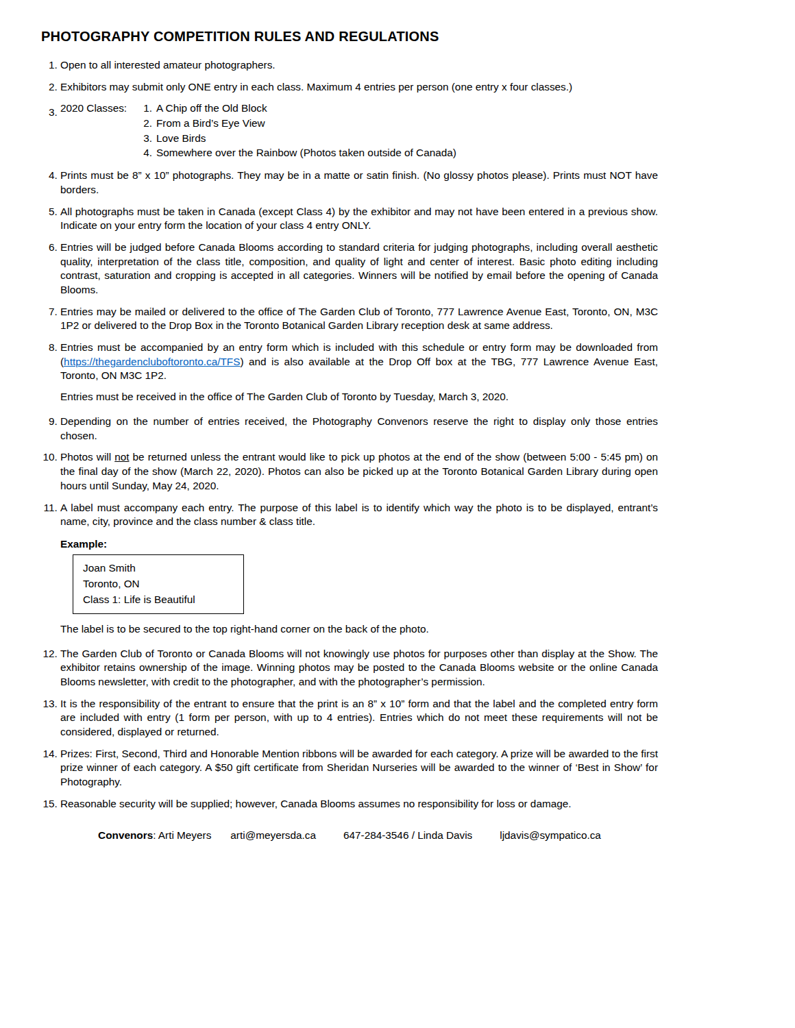PHOTOGRAPHY COMPETITION RULES AND REGULATIONS
Open to all interested amateur photographers.
Exhibitors may submit only ONE entry in each class. Maximum 4 entries per person (one entry x four classes.)
| 2020 Classes: | 1. | A Chip off the Old Block |
| | 2. | From a Bird’s Eye View |
| | 3. | Love Birds |
| | 4. | Somewhere over the Rainbow (Photos taken outside of Canada) |
Prints must be 8” x 10” photographs. They may be in a matte or satin finish. (No glossy photos please). Prints must NOT have borders.
All photographs must be taken in Canada (except Class 4) by the exhibitor and may not have been entered in a previous show. Indicate on your entry form the location of your class 4 entry ONLY.
Entries will be judged before Canada Blooms according to standard criteria for judging photographs, including overall aesthetic quality, interpretation of the class title, composition, and quality of light and center of interest. Basic photo editing including contrast, saturation and cropping is accepted in all categories. Winners will be notified by email before the opening of Canada Blooms.
Entries may be mailed or delivered to the office of The Garden Club of Toronto, 777 Lawrence Avenue East, Toronto, ON, M3C 1P2 or delivered to the Drop Box in the Toronto Botanical Garden Library reception desk at same address.
Entries must be accompanied by an entry form which is included with this schedule or entry form may be downloaded from (https://thegardencluboftoronto.ca/TFS) and is also available at the Drop Off box at the TBG, 777 Lawrence Avenue East, Toronto, ON M3C 1P2.
Entries must be received in the office of The Garden Club of Toronto by Tuesday, March 3, 2020.
Depending on the number of entries received, the Photography Convenors reserve the right to display only those entries chosen.
Photos will not be returned unless the entrant would like to pick up photos at the end of the show (between 5:00 - 5:45 pm) on the final day of the show (March 22, 2020). Photos can also be picked up at the Toronto Botanical Garden Library during open hours until Sunday, May 24, 2020.
A label must accompany each entry. The purpose of this label is to identify which way the photo is to be displayed, entrant’s name, city, province and the class number & class title.
Example:
Joan Smith
Toronto, ON
Class 1: Life is Beautiful
The label is to be secured to the top right-hand corner on the back of the photo.
The Garden Club of Toronto or Canada Blooms will not knowingly use photos for purposes other than display at the Show. The exhibitor retains ownership of the image. Winning photos may be posted to the Canada Blooms website or the online Canada Blooms newsletter, with credit to the photographer, and with the photographer’s permission.
It is the responsibility of the entrant to ensure that the print is an 8” x 10” form and that the label and the completed entry form are included with entry (1 form per person, with up to 4 entries). Entries which do not meet these requirements will not be considered, displayed or returned.
Prizes: First, Second, Third and Honorable Mention ribbons will be awarded for each category. A prize will be awarded to the first prize winner of each category. A $50 gift certificate from Sheridan Nurseries will be awarded to the winner of ‘Best in Show’ for Photography.
Reasonable security will be supplied; however, Canada Blooms assumes no responsibility for loss or damage.
Convenors: Arti Meyers arti@meyersda.ca 647-284-3546 / Linda Davis ljdavis@sympatico.ca